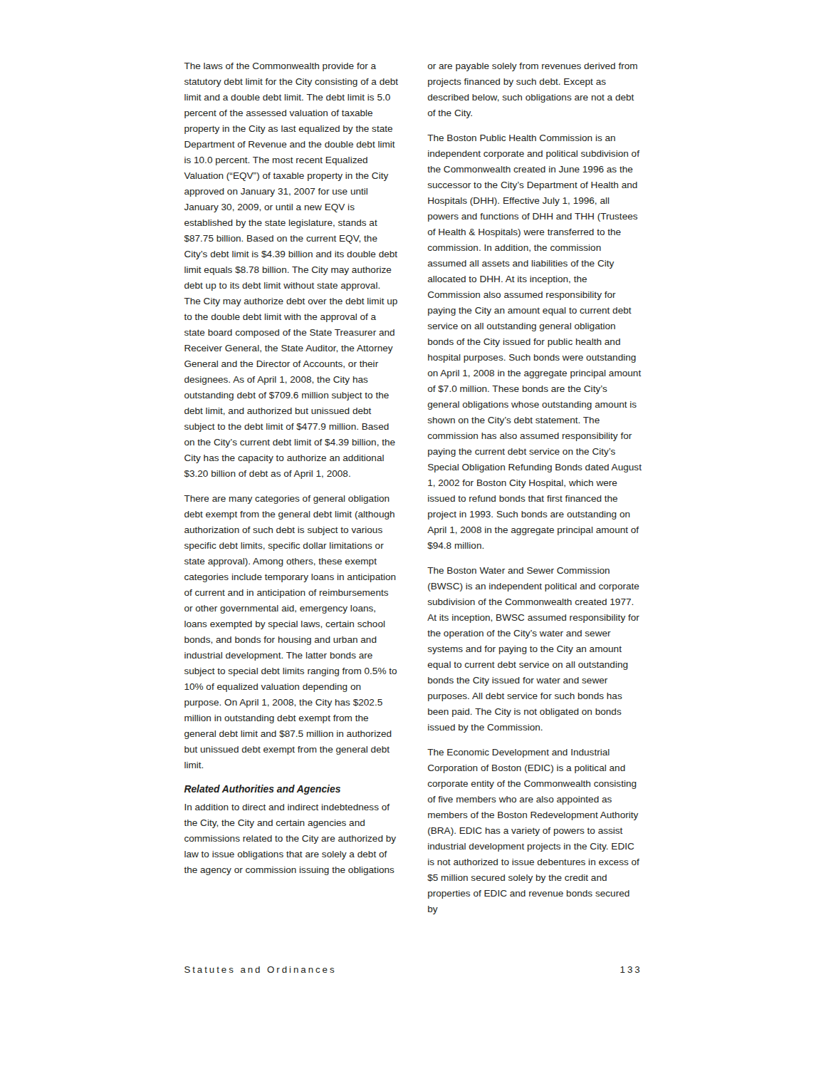The laws of the Commonwealth provide for a statutory debt limit for the City consisting of a debt limit and a double debt limit. The debt limit is 5.0 percent of the assessed valuation of taxable property in the City as last equalized by the state Department of Revenue and the double debt limit is 10.0 percent. The most recent Equalized Valuation (“EQV”) of taxable property in the City approved on January 31, 2007 for use until January 30, 2009, or until a new EQV is established by the state legislature, stands at $87.75 billion. Based on the current EQV, the City’s debt limit is $4.39 billion and its double debt limit equals $8.78 billion. The City may authorize debt up to its debt limit without state approval. The City may authorize debt over the debt limit up to the double debt limit with the approval of a state board composed of the State Treasurer and Receiver General, the State Auditor, the Attorney General and the Director of Accounts, or their designees. As of April 1, 2008, the City has outstanding debt of $709.6 million subject to the debt limit, and authorized but unissued debt subject to the debt limit of $477.9 million. Based on the City’s current debt limit of $4.39 billion, the City has the capacity to authorize an additional $3.20 billion of debt as of April 1, 2008.
There are many categories of general obligation debt exempt from the general debt limit (although authorization of such debt is subject to various specific debt limits, specific dollar limitations or state approval). Among others, these exempt categories include temporary loans in anticipation of current and in anticipation of reimbursements or other governmental aid, emergency loans, loans exempted by special laws, certain school bonds, and bonds for housing and urban and industrial development. The latter bonds are subject to special debt limits ranging from 0.5% to 10% of equalized valuation depending on purpose. On April 1, 2008, the City has $202.5 million in outstanding debt exempt from the general debt limit and $87.5 million in authorized but unissued debt exempt from the general debt limit.
Related Authorities and Agencies
In addition to direct and indirect indebtedness of the City, the City and certain agencies and commissions related to the City are authorized by law to issue obligations that are solely a debt of the agency or commission issuing the obligations
or are payable solely from revenues derived from projects financed by such debt. Except as described below, such obligations are not a debt of the City.
The Boston Public Health Commission is an independent corporate and political subdivision of the Commonwealth created in June 1996 as the successor to the City’s Department of Health and Hospitals (DHH). Effective July 1, 1996, all powers and functions of DHH and THH (Trustees of Health & Hospitals) were transferred to the commission. In addition, the commission assumed all assets and liabilities of the City allocated to DHH. At its inception, the Commission also assumed responsibility for paying the City an amount equal to current debt service on all outstanding general obligation bonds of the City issued for public health and hospital purposes. Such bonds were outstanding on April 1, 2008 in the aggregate principal amount of $7.0 million. These bonds are the City’s general obligations whose outstanding amount is shown on the City’s debt statement. The commission has also assumed responsibility for paying the current debt service on the City’s Special Obligation Refunding Bonds dated August 1, 2002 for Boston City Hospital, which were issued to refund bonds that first financed the project in 1993. Such bonds are outstanding on April 1, 2008 in the aggregate principal amount of $94.8 million.
The Boston Water and Sewer Commission (BWSC) is an independent political and corporate subdivision of the Commonwealth created 1977. At its inception, BWSC assumed responsibility for the operation of the City’s water and sewer systems and for paying to the City an amount equal to current debt service on all outstanding bonds the City issued for water and sewer purposes. All debt service for such bonds has been paid. The City is not obligated on bonds issued by the Commission.
The Economic Development and Industrial Corporation of Boston (EDIC) is a political and corporate entity of the Commonwealth consisting of five members who are also appointed as members of the Boston Redevelopment Authority (BRA). EDIC has a variety of powers to assist industrial development projects in the City. EDIC is not authorized to issue debentures in excess of $5 million secured solely by the credit and properties of EDIC and revenue bonds secured by
Statutes and Ordinances
133